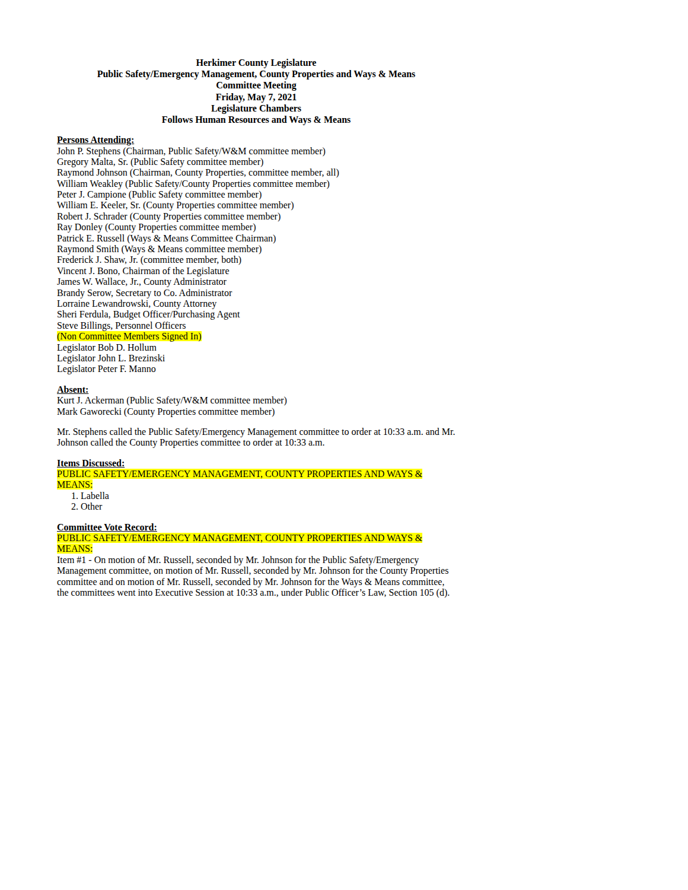Herkimer County Legislature
Public Safety/Emergency Management, County Properties and Ways & Means
Committee Meeting
Friday, May 7, 2021
Legislature Chambers
Follows Human Resources and Ways & Means
Persons Attending:
John P. Stephens (Chairman, Public Safety/W&M committee member)
Gregory Malta, Sr. (Public Safety committee member)
Raymond Johnson (Chairman, County Properties, committee member, all)
William Weakley (Public Safety/County Properties committee member)
Peter J. Campione (Public Safety committee member)
William E. Keeler, Sr. (County Properties committee member)
Robert J. Schrader (County Properties committee member)
Ray Donley (County Properties committee member)
Patrick E. Russell (Ways & Means Committee Chairman)
Raymond Smith (Ways & Means committee member)
Frederick J. Shaw, Jr. (committee member, both)
Vincent J. Bono, Chairman of the Legislature
James W. Wallace, Jr., County Administrator
Brandy Serow, Secretary to Co. Administrator
Lorraine Lewandrowski, County Attorney
Sheri Ferdula, Budget Officer/Purchasing Agent
Steve Billings, Personnel Officers
(Non Committee Members Signed In)
Legislator Bob D. Hollum
Legislator John L. Brezinski
Legislator Peter F. Manno
Absent:
Kurt J. Ackerman (Public Safety/W&M committee member)
Mark Gaworecki (County Properties committee member)
Mr. Stephens called the Public Safety/Emergency Management committee to order at 10:33 a.m. and Mr. Johnson called the County Properties committee to order at 10:33 a.m.
Items Discussed:
PUBLIC SAFETY/EMERGENCY MANAGEMENT, COUNTY PROPERTIES AND WAYS & MEANS:
Labella
Other
Committee Vote Record:
PUBLIC SAFETY/EMERGENCY MANAGEMENT, COUNTY PROPERTIES AND WAYS & MEANS:
Item #1 - On motion of Mr. Russell, seconded by Mr. Johnson for the Public Safety/Emergency Management committee, on motion of Mr. Russell, seconded by Mr. Johnson for the County Properties committee and on motion of Mr. Russell, seconded by Mr. Johnson for the Ways & Means committee, the committees went into Executive Session at 10:33 a.m., under Public Officer’s Law, Section 105 (d).